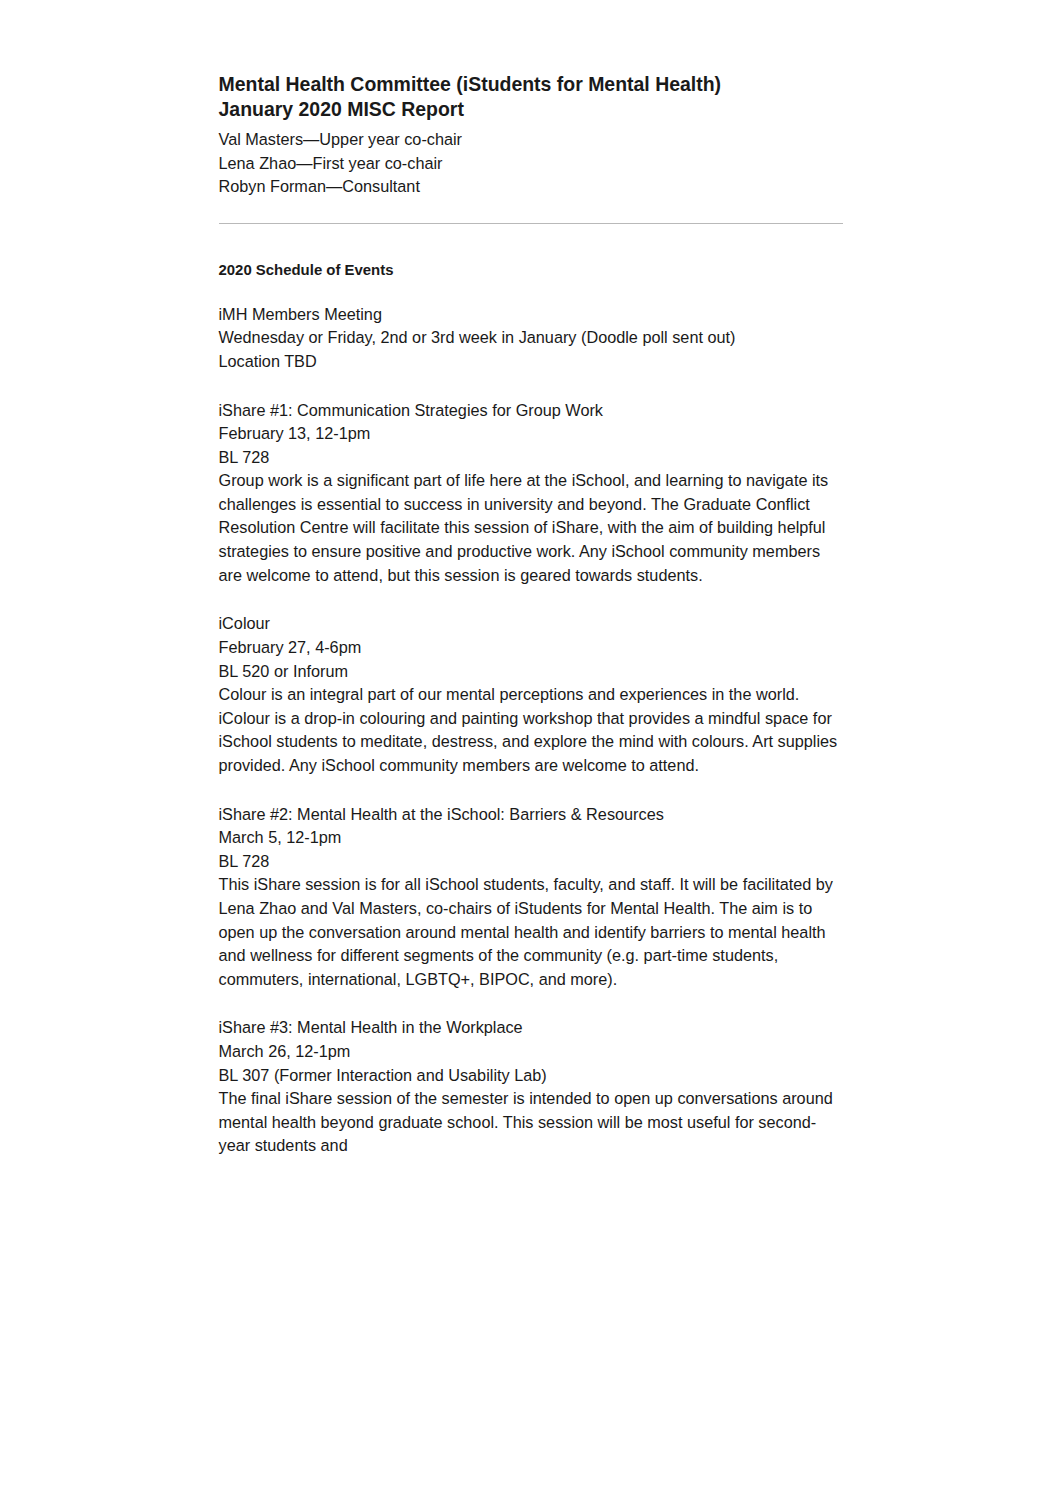Mental Health Committee (iStudents for Mental Health) January 2020 MISC Report
Val Masters—Upper year co-chair Lena Zhao—First year co-chair Robyn Forman—Consultant
2020 Schedule of Events
iMH Members Meeting Wednesday or Friday, 2nd or 3rd week in January (Doodle poll sent out) Location TBD
iShare #1: Communication Strategies for Group Work February 13, 12-1pm BL 728
Group work is a significant part of life here at the iSchool, and learning to navigate its challenges is essential to success in university and beyond. The Graduate Conflict Resolution Centre will facilitate this session of iShare, with the aim of building helpful strategies to ensure positive and productive work. Any iSchool community members are welcome to attend, but this session is geared towards students.
iColour February 27, 4-6pm BL 520 or Inforum
Colour is an integral part of our mental perceptions and experiences in the world. iColour is a drop-in colouring and painting workshop that provides a mindful space for iSchool students to meditate, destress, and explore the mind with colours. Art supplies provided. Any iSchool community members are welcome to attend.
iShare #2: Mental Health at the iSchool: Barriers & Resources March 5, 12-1pm BL 728
This iShare session is for all iSchool students, faculty, and staff. It will be facilitated by Lena Zhao and Val Masters, co-chairs of iStudents for Mental Health. The aim is to open up the conversation around mental health and identify barriers to mental health and wellness for different segments of the community (e.g. part-time students, commuters, international, LGBTQ+, BIPOC, and more).
iShare #3: Mental Health in the Workplace March 26, 12-1pm BL 307 (Former Interaction and Usability Lab)
The final iShare session of the semester is intended to open up conversations around mental health beyond graduate school. This session will be most useful for second-year students and